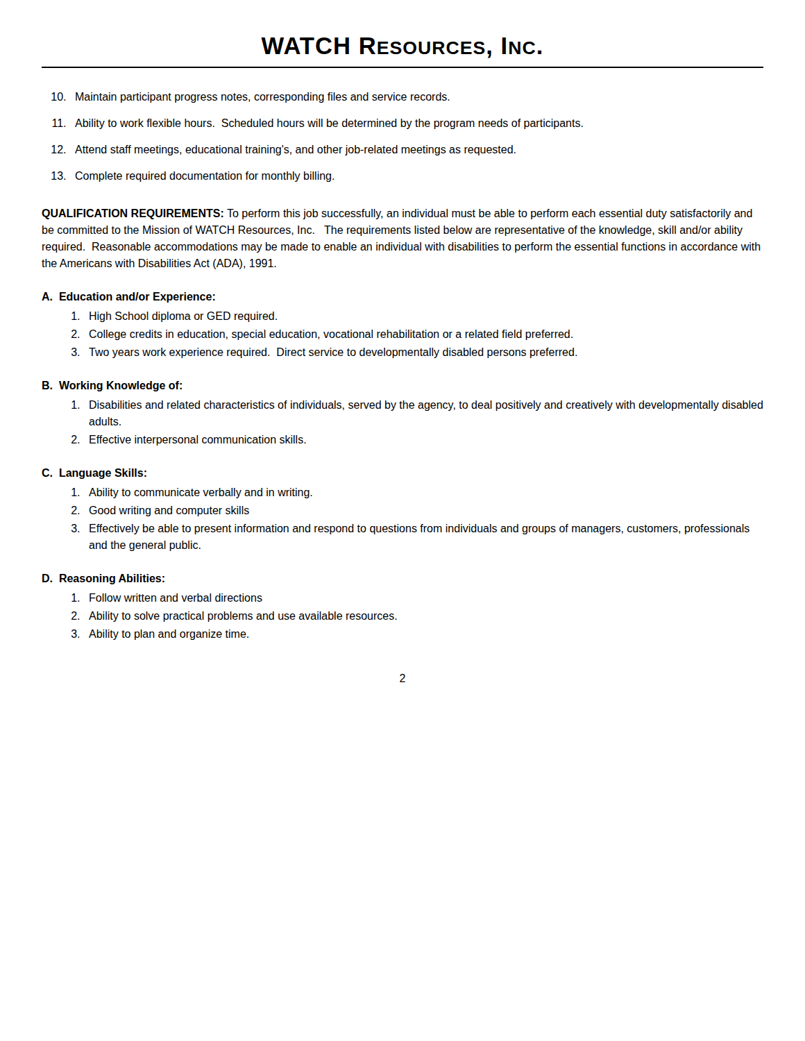WATCH RESOURCES, INC.
Maintain participant progress notes, corresponding files and service records.
Ability to work flexible hours. Scheduled hours will be determined by the program needs of participants.
Attend staff meetings, educational training's, and other job-related meetings as requested.
Complete required documentation for monthly billing.
QUALIFICATION REQUIREMENTS: To perform this job successfully, an individual must be able to perform each essential duty satisfactorily and be committed to the Mission of WATCH Resources, Inc. The requirements listed below are representative of the knowledge, skill and/or ability required. Reasonable accommodations may be made to enable an individual with disabilities to perform the essential functions in accordance with the Americans with Disabilities Act (ADA), 1991.
A. Education and/or Experience:
High School diploma or GED required.
College credits in education, special education, vocational rehabilitation or a related field preferred.
Two years work experience required. Direct service to developmentally disabled persons preferred.
B. Working Knowledge of:
Disabilities and related characteristics of individuals, served by the agency, to deal positively and creatively with developmentally disabled adults.
Effective interpersonal communication skills.
C. Language Skills:
Ability to communicate verbally and in writing.
Good writing and computer skills
Effectively be able to present information and respond to questions from individuals and groups of managers, customers, professionals and the general public.
D. Reasoning Abilities:
Follow written and verbal directions
Ability to solve practical problems and use available resources.
Ability to plan and organize time.
2